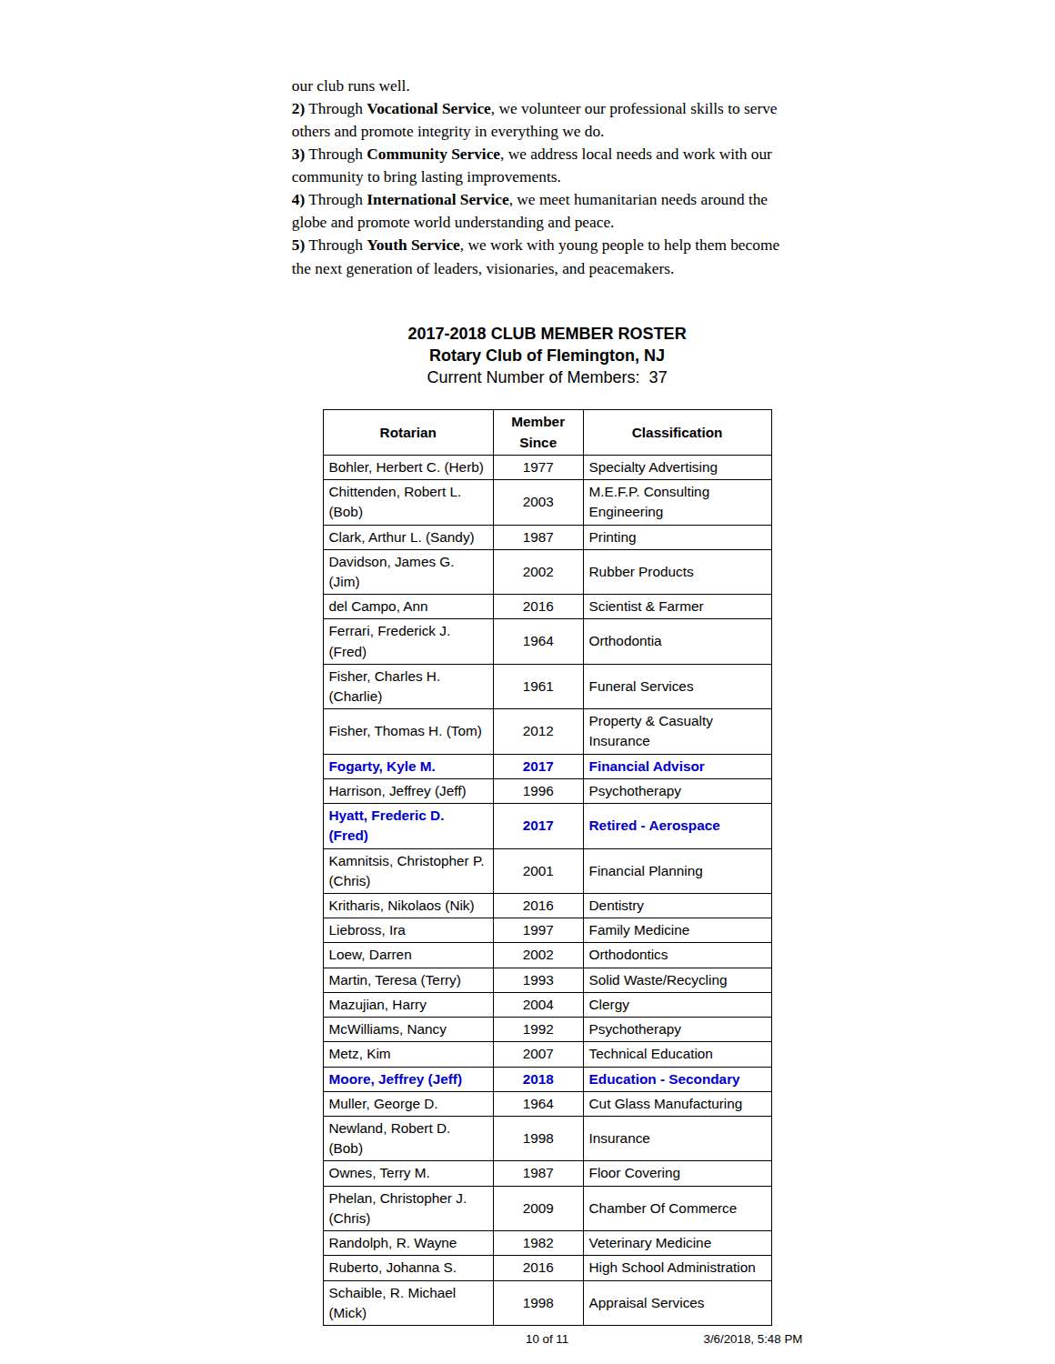our club runs well.
2) Through Vocational Service, we volunteer our professional skills to serve others and promote integrity in everything we do.
3) Through Community Service, we address local needs and work with our community to bring lasting improvements.
4) Through International Service, we meet humanitarian needs around the globe and promote world understanding and peace.
5) Through Youth Service, we work with young people to help them become the next generation of leaders, visionaries, and peacemakers.
2017-2018 CLUB MEMBER ROSTER
Rotary Club of Flemington, NJ
Current Number of Members: 37
| Rotarian | Member Since | Classification |
| --- | --- | --- |
| Bohler, Herbert C. (Herb) | 1977 | Specialty Advertising |
| Chittenden, Robert L. (Bob) | 2003 | M.E.F.P. Consulting Engineering |
| Clark, Arthur L. (Sandy) | 1987 | Printing |
| Davidson, James G. (Jim) | 2002 | Rubber Products |
| del Campo, Ann | 2016 | Scientist & Farmer |
| Ferrari, Frederick J. (Fred) | 1964 | Orthodontia |
| Fisher, Charles H. (Charlie) | 1961 | Funeral Services |
| Fisher, Thomas H. (Tom) | 2012 | Property & Casualty Insurance |
| Fogarty, Kyle M. | 2017 | Financial Advisor |
| Harrison, Jeffrey (Jeff) | 1996 | Psychotherapy |
| Hyatt, Frederic D. (Fred) | 2017 | Retired - Aerospace |
| Kamnitsis, Christopher P. (Chris) | 2001 | Financial Planning |
| Kritharis, Nikolaos (Nik) | 2016 | Dentistry |
| Liebross, Ira | 1997 | Family Medicine |
| Loew, Darren | 2002 | Orthodontics |
| Martin, Teresa (Terry) | 1993 | Solid Waste/Recycling |
| Mazujian, Harry | 2004 | Clergy |
| McWilliams, Nancy | 1992 | Psychotherapy |
| Metz, Kim | 2007 | Technical Education |
| Moore, Jeffrey (Jeff) | 2018 | Education - Secondary |
| Muller, George D. | 1964 | Cut Glass Manufacturing |
| Newland, Robert D. (Bob) | 1998 | Insurance |
| Ownes, Terry M. | 1987 | Floor Covering |
| Phelan, Christopher J. (Chris) | 2009 | Chamber Of Commerce |
| Randolph, R. Wayne | 1982 | Veterinary Medicine |
| Ruberto, Johanna S. | 2016 | High School Administration |
| Schaible, R. Michael (Mick) | 1998 | Appraisal Services |
10 of 11
3/6/2018, 5:48 PM